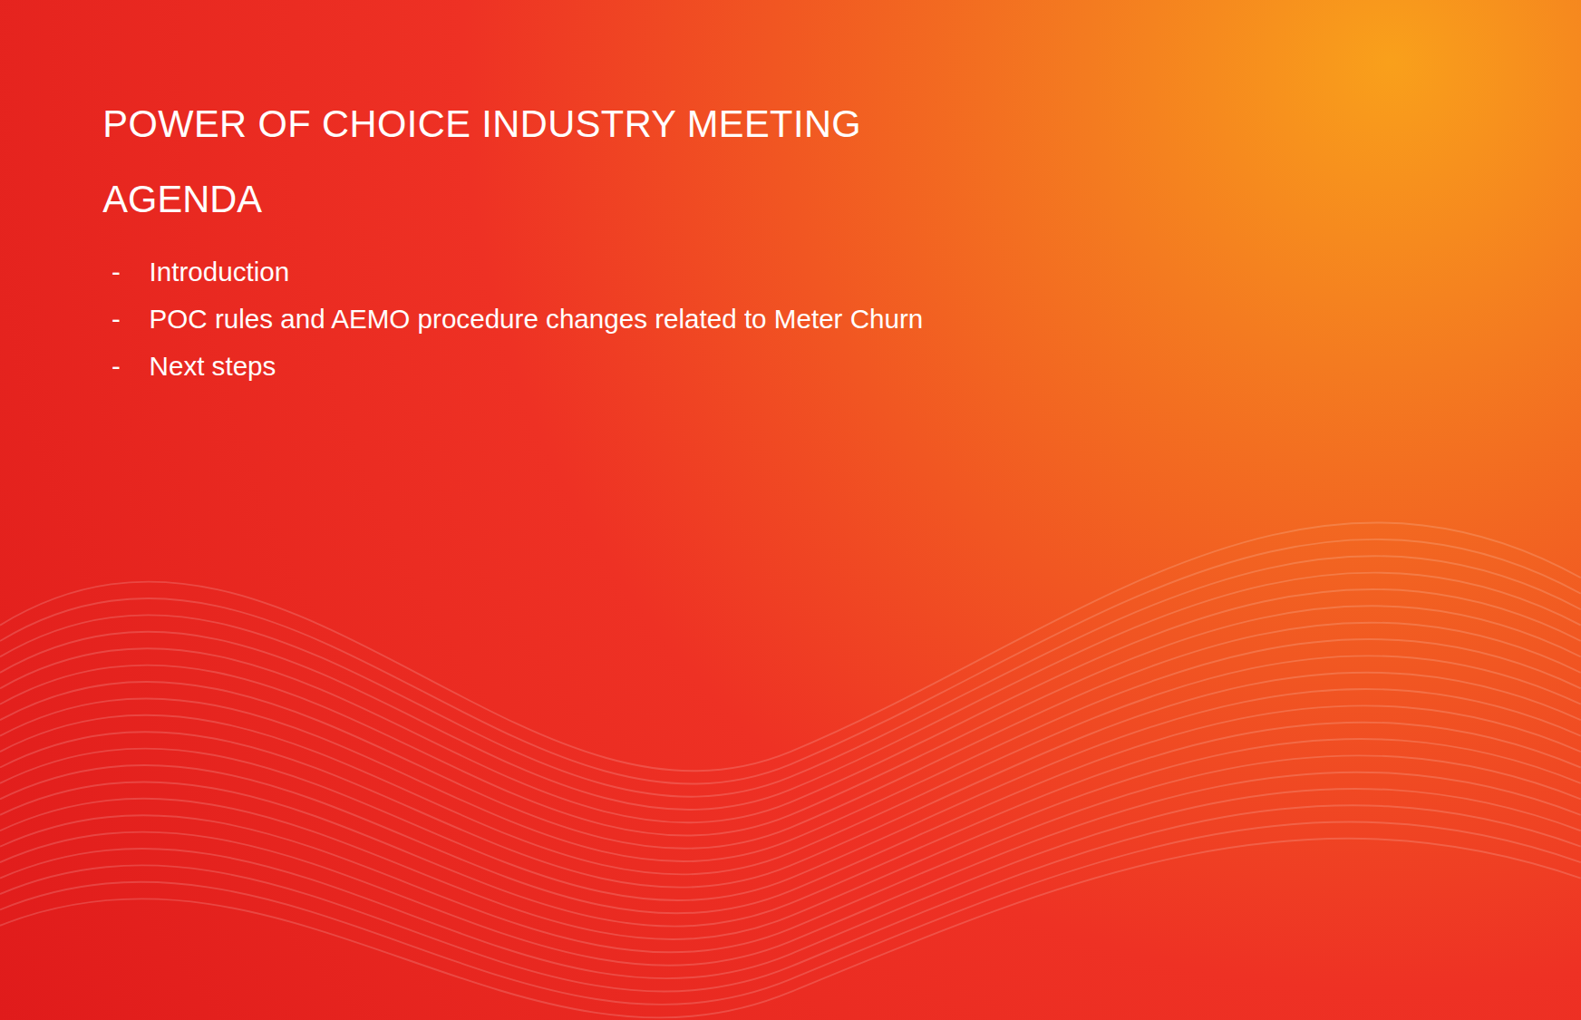POWER OF CHOICE INDUSTRY MEETING
AGENDA
Introduction
POC rules and AEMO procedure changes related to Meter Churn
Next steps